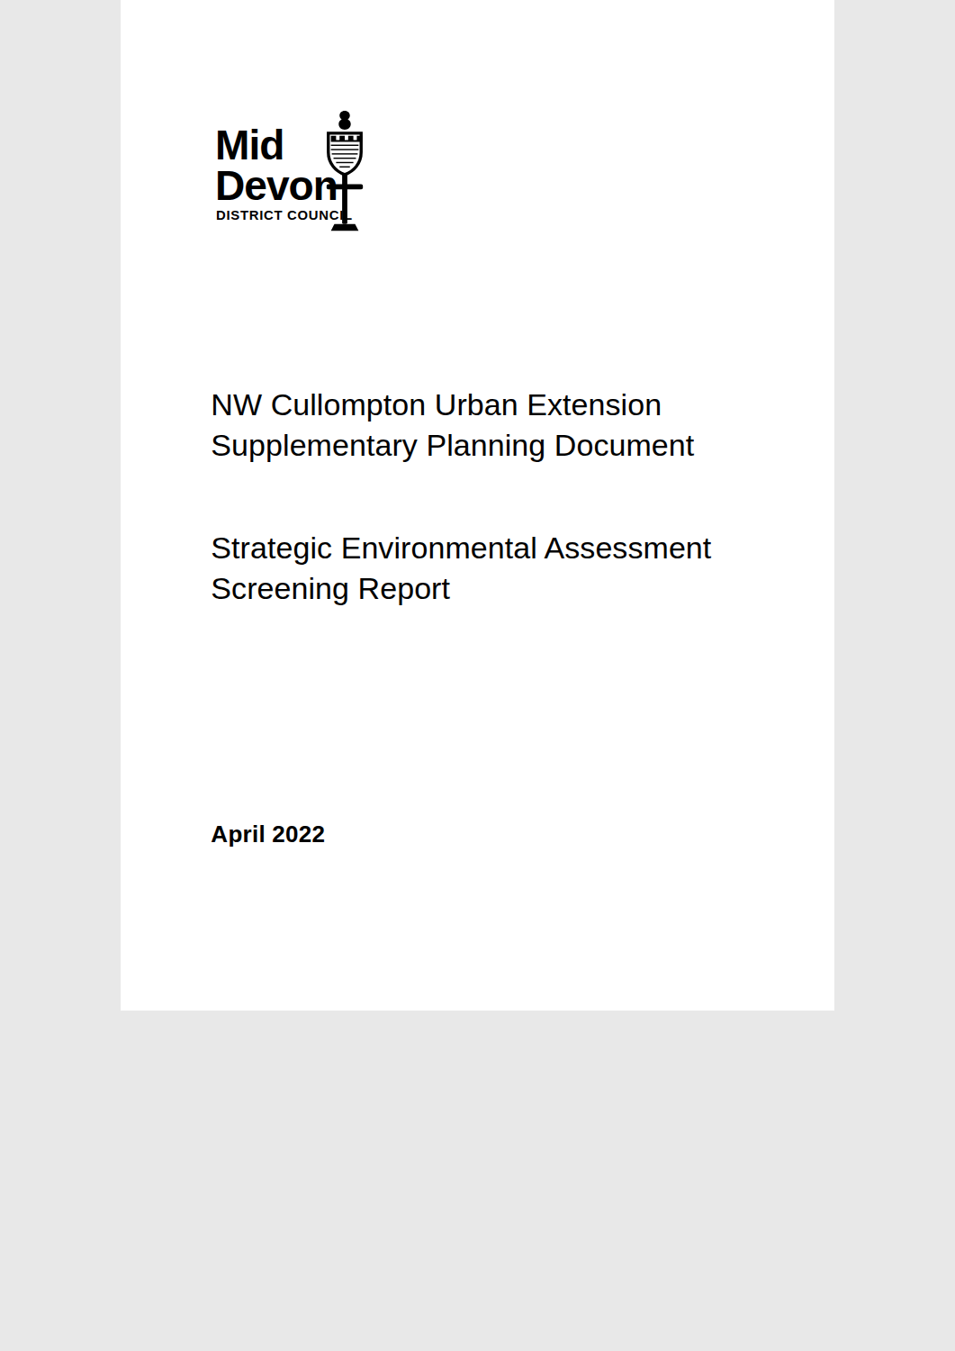Mid Devon DISTRICT COUNCIL
NW Cullompton Urban Extension Supplementary Planning Document
Strategic Environmental Assessment Screening Report
April 2022